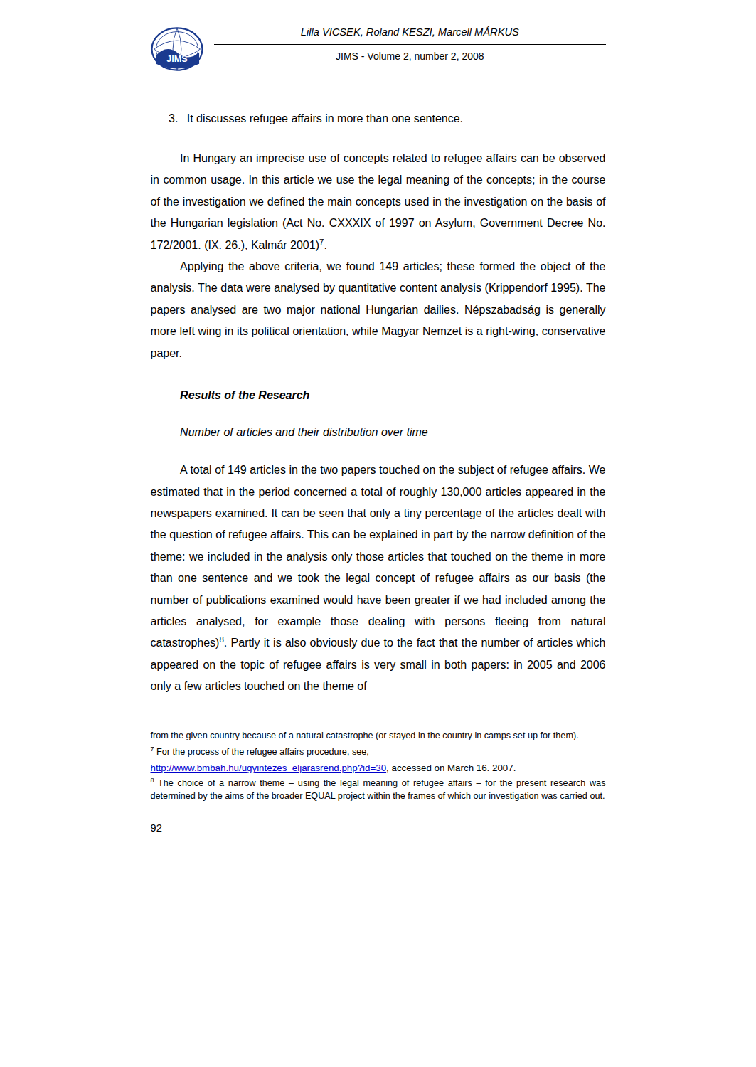JIMS
Lilla VICSEK, Roland KESZI, Marcell MÁRKUS
JIMS - Volume 2, number 2, 2008
It discusses refugee affairs in more than one sentence.
In Hungary an imprecise use of concepts related to refugee affairs can be observed in common usage. In this article we use the legal meaning of the concepts; in the course of the investigation we defined the main concepts used in the investigation on the basis of the Hungarian legislation (Act No. CXXXIX of 1997 on Asylum, Government Decree No. 172/2001. (IX. 26.), Kalmár 2001)7.
Applying the above criteria, we found 149 articles; these formed the object of the analysis. The data were analysed by quantitative content analysis (Krippendorf 1995). The papers analysed are two major national Hungarian dailies. Népszabadság is generally more left wing in its political orientation, while Magyar Nemzet is a right-wing, conservative paper.
Results of the Research
Number of articles and their distribution over time
A total of 149 articles in the two papers touched on the subject of refugee affairs. We estimated that in the period concerned a total of roughly 130,000 articles appeared in the newspapers examined. It can be seen that only a tiny percentage of the articles dealt with the question of refugee affairs. This can be explained in part by the narrow definition of the theme: we included in the analysis only those articles that touched on the theme in more than one sentence and we took the legal concept of refugee affairs as our basis (the number of publications examined would have been greater if we had included among the articles analysed, for example those dealing with persons fleeing from natural catastrophes)8. Partly it is also obviously due to the fact that the number of articles which appeared on the topic of refugee affairs is very small in both papers: in 2005 and 2006 only a few articles touched on the theme of
from the given country because of a natural catastrophe (or stayed in the country in camps set up for them).
7 For the process of the refugee affairs procedure, see,
http://www.bmbah.hu/ugyintezes_eljarasrend.php?id=30, accessed on March 16. 2007.
8 The choice of a narrow theme – using the legal meaning of refugee affairs – for the present research was determined by the aims of the broader EQUAL project within the frames of which our investigation was carried out.
92